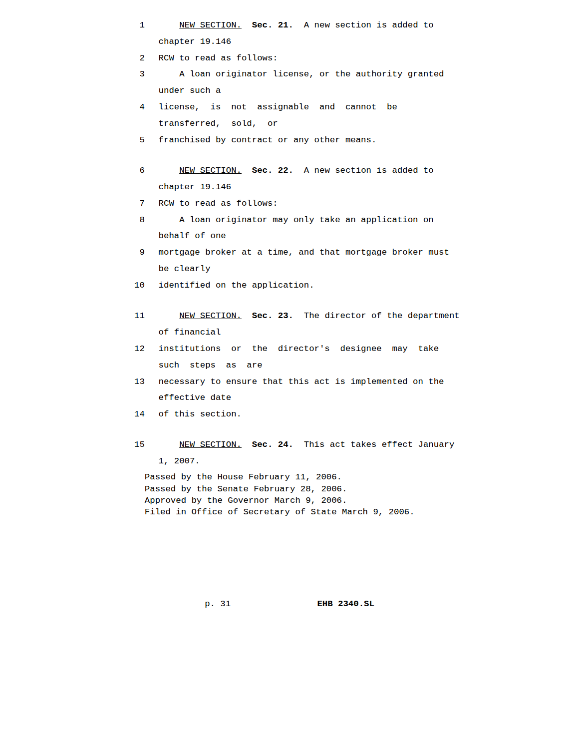1
NEW SECTION. Sec. 21. A new section is added to chapter 19.146
2
RCW to read as follows:
3
A loan originator license, or the authority granted under such a
4
license, is not assignable and cannot be transferred, sold, or
5
franchised by contract or any other means.
6
NEW SECTION. Sec. 22. A new section is added to chapter 19.146
7
RCW to read as follows:
8
A loan originator may only take an application on behalf of one
9
mortgage broker at a time, and that mortgage broker must be clearly
10
identified on the application.
11
NEW SECTION. Sec. 23. The director of the department of financial
12
institutions or the director's designee may take such steps as are
13
necessary to ensure that this act is implemented on the effective date
14
of this section.
15
NEW SECTION. Sec. 24. This act takes effect January 1, 2007.
Passed by the House February 11, 2006.
Passed by the Senate February 28, 2006.
Approved by the Governor March 9, 2006.
Filed in Office of Secretary of State March 9, 2006.
p. 31
EHB 2340.SL